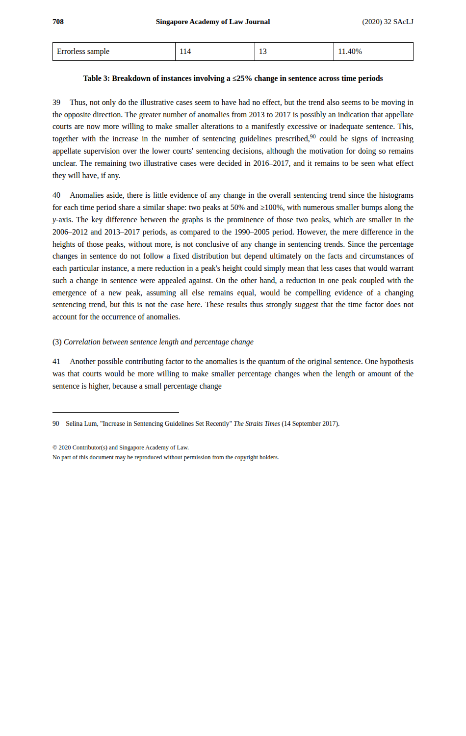708 Singapore Academy of Law Journal (2020) 32 SAcLJ
| Errorless sample | 114 | 13 | 11.40% |
Table 3: Breakdown of instances involving a ≤25% change in sentence across time periods
39 Thus, not only do the illustrative cases seem to have had no effect, but the trend also seems to be moving in the opposite direction. The greater number of anomalies from 2013 to 2017 is possibly an indication that appellate courts are now more willing to make smaller alterations to a manifestly excessive or inadequate sentence. This, together with the increase in the number of sentencing guidelines prescribed,90 could be signs of increasing appellate supervision over the lower courts' sentencing decisions, although the motivation for doing so remains unclear. The remaining two illustrative cases were decided in 2016–2017, and it remains to be seen what effect they will have, if any.
40 Anomalies aside, there is little evidence of any change in the overall sentencing trend since the histograms for each time period share a similar shape: two peaks at 50% and ≥100%, with numerous smaller bumps along the y-axis. The key difference between the graphs is the prominence of those two peaks, which are smaller in the 2006–2012 and 2013–2017 periods, as compared to the 1990–2005 period. However, the mere difference in the heights of those peaks, without more, is not conclusive of any change in sentencing trends. Since the percentage changes in sentence do not follow a fixed distribution but depend ultimately on the facts and circumstances of each particular instance, a mere reduction in a peak's height could simply mean that less cases that would warrant such a change in sentence were appealed against. On the other hand, a reduction in one peak coupled with the emergence of a new peak, assuming all else remains equal, would be compelling evidence of a changing sentencing trend, but this is not the case here. These results thus strongly suggest that the time factor does not account for the occurrence of anomalies.
(3) Correlation between sentence length and percentage change
41 Another possible contributing factor to the anomalies is the quantum of the original sentence. One hypothesis was that courts would be more willing to make smaller percentage changes when the length or amount of the sentence is higher, because a small percentage change
90 Selina Lum, "Increase in Sentencing Guidelines Set Recently" The Straits Times (14 September 2017).
© 2020 Contributor(s) and Singapore Academy of Law.
No part of this document may be reproduced without permission from the copyright holders.